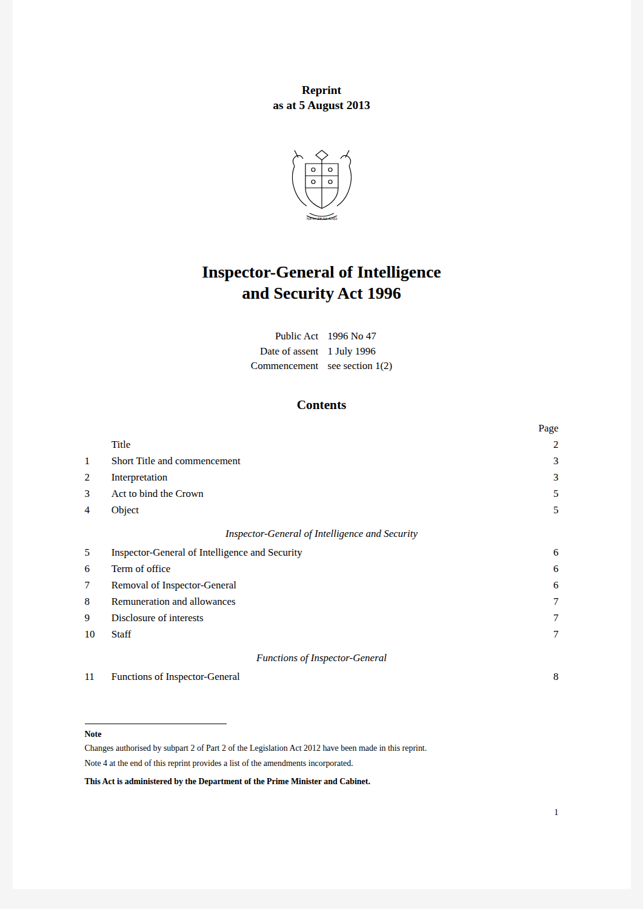Reprint
as at 5 August 2013
Inspector-General of Intelligence
and Security Act 1996
| Public Act | 1996 No 47 |
| Date of assent | 1 July 1996 |
| Commencement | see section 1(2) |
Contents
| | | Page |
| | Title | 2 |
| 1 | Short Title and commencement | 3 |
| 2 | Interpretation | 3 |
| 3 | Act to bind the Crown | 5 |
| 4 | Object | 5 |
| Inspector-General of Intelligence and Security |
| 5 | Inspector-General of Intelligence and Security | 6 |
| 6 | Term of office | 6 |
| 7 | Removal of Inspector-General | 6 |
| 8 | Remuneration and allowances | 7 |
| 9 | Disclosure of interests | 7 |
| 10 | Staff | 7 |
| Functions of Inspector-General |
| 11 | Functions of Inspector-General | 8 |
Note
Changes authorised by subpart 2 of Part 2 of the Legislation Act 2012 have been made in this reprint.
Note 4 at the end of this reprint provides a list of the amendments incorporated.
This Act is administered by the Department of the Prime Minister and Cabinet.
1